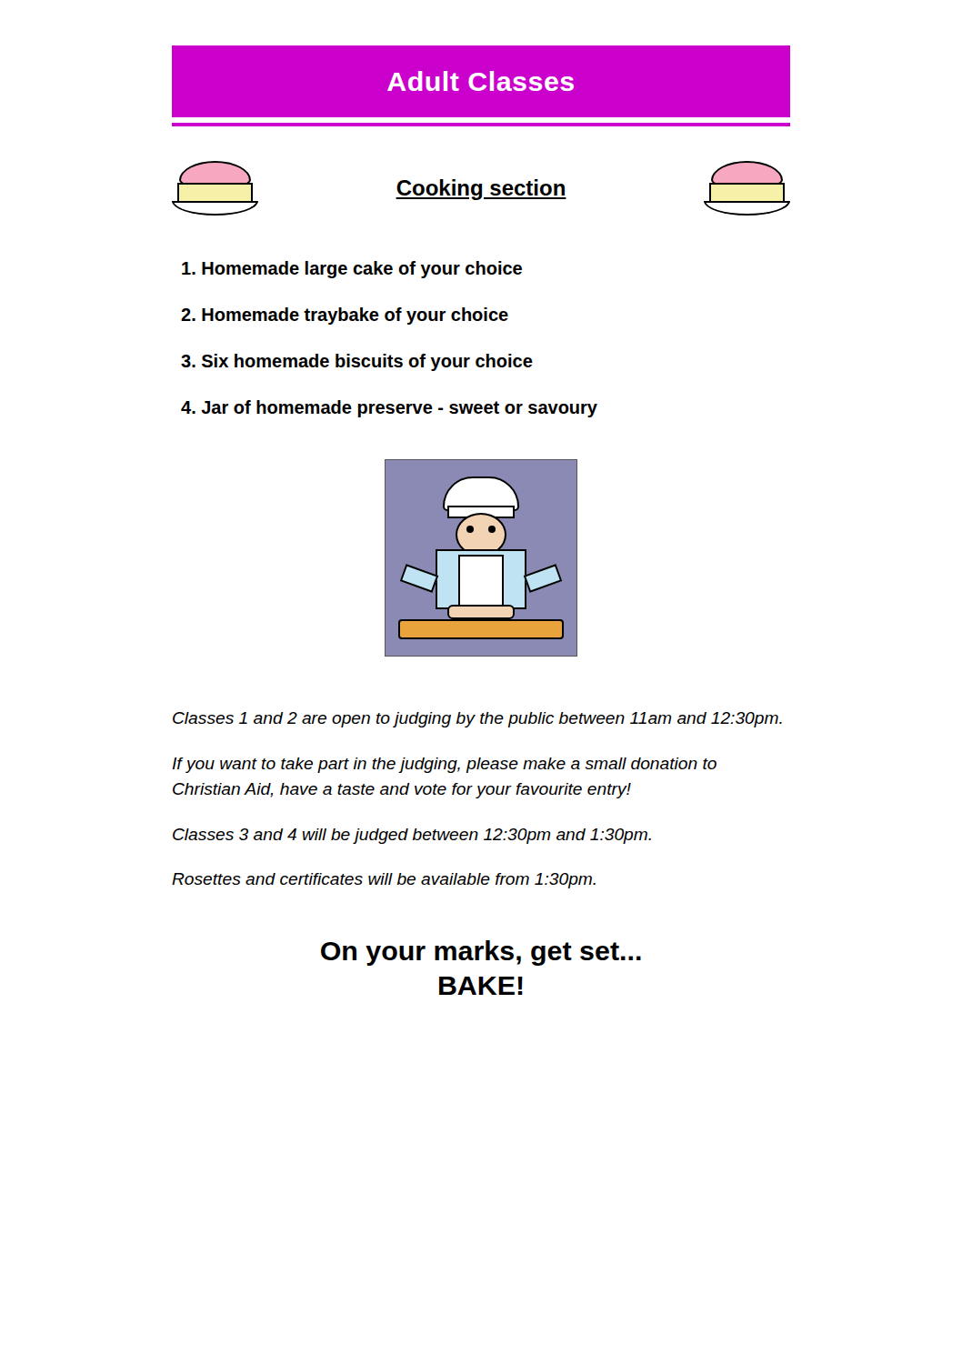Adult Classes
Cooking section
Homemade large cake of your choice
Homemade traybake of your choice
Six homemade biscuits of your choice
Jar of homemade preserve - sweet or savoury
Classes 1 and 2 are open to judging by the public between 11am and 12:30pm.
If you want to take part in the judging, please make a small donation to Christian Aid, have a taste and vote for your favourite entry!
Classes 3 and 4 will be judged between 12:30pm and 1:30pm.
Rosettes and certificates will be available from 1:30pm.
On your marks, get set...
BAKE!